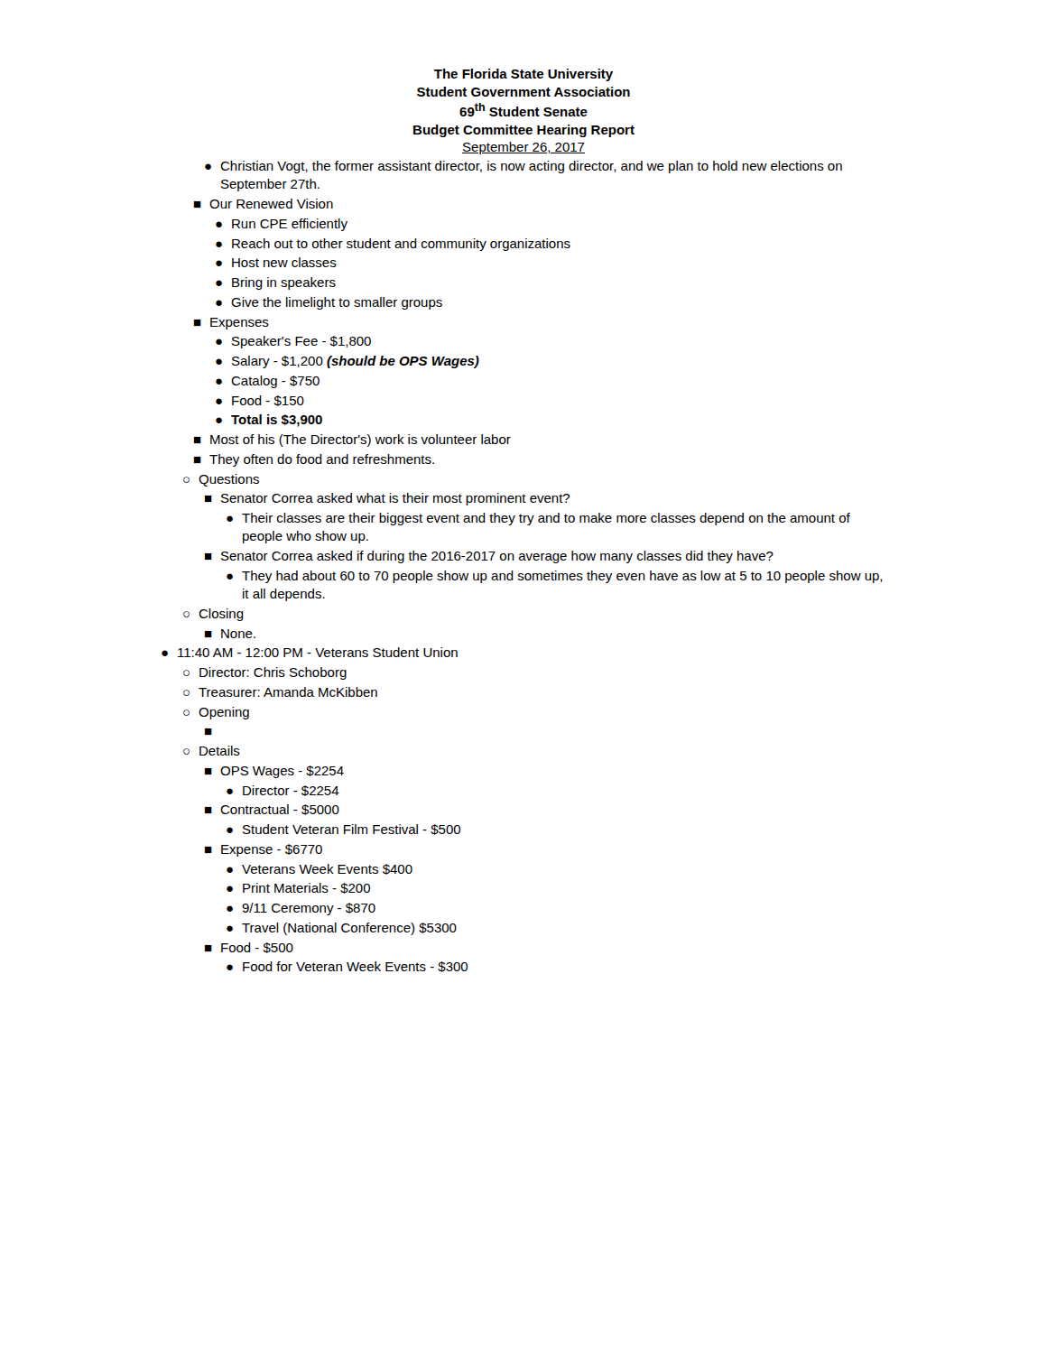The Florida State University
Student Government Association
69th Student Senate
Budget Committee Hearing Report
September 26, 2017
Christian Vogt, the former assistant director, is now acting director, and we plan to hold new elections on September 27th.
Our Renewed Vision
Run CPE efficiently
Reach out to other student and community organizations
Host new classes
Bring in speakers
Give the limelight to smaller groups
Expenses
Speaker's Fee - $1,800
Salary - $1,200 (should be OPS Wages)
Catalog - $750
Food - $150
Total is $3,900
Most of his (The Director's) work is volunteer labor
They often do food and refreshments.
Questions
Senator Correa asked what is their most prominent event?
Their classes are their biggest event and they try and to make more classes depend on the amount of people who show up.
Senator Correa asked if during the 2016-2017 on average how many classes did they have?
They had about 60 to 70 people show up and sometimes they even have as low at 5 to 10 people show up, it all depends.
Closing
None.
11:40 AM - 12:00 PM - Veterans Student Union
Director: Chris Schoborg
Treasurer: Amanda McKibben
Opening
Details
OPS Wages - $2254
Director - $2254
Contractual - $5000
Student Veteran Film Festival - $500
Expense - $6770
Veterans Week Events $400
Print Materials - $200
9/11 Ceremony - $870
Travel (National Conference) $5300
Food - $500
Food for Veteran Week Events - $300